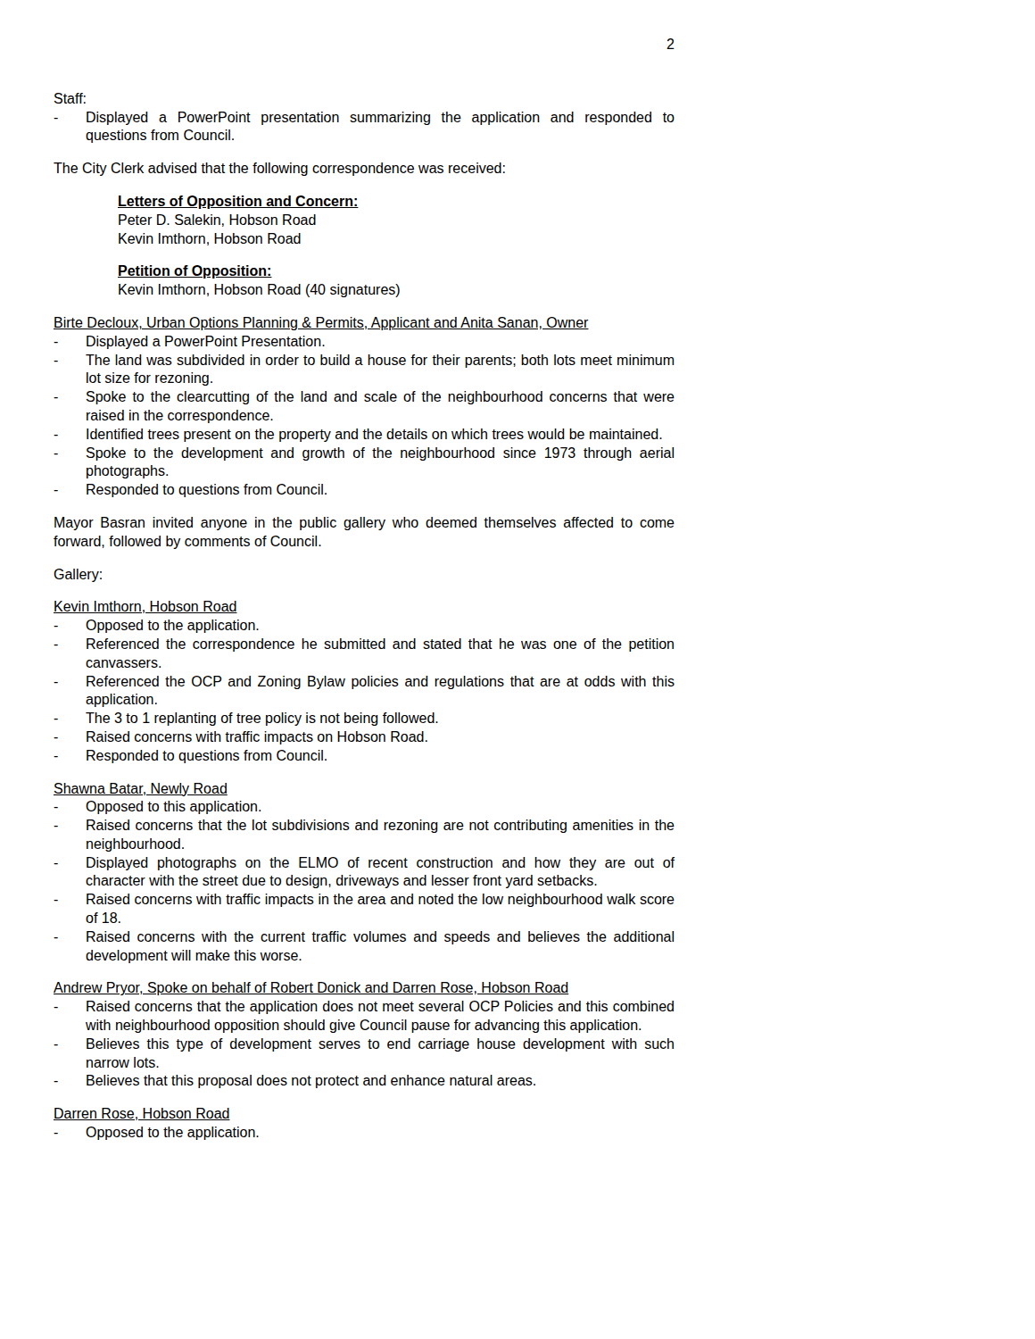2
Staff:
Displayed a PowerPoint presentation summarizing the application and responded to questions from Council.
The City Clerk advised that the following correspondence was received:
Letters of Opposition and Concern:
Peter D. Salekin, Hobson Road
Kevin Imthorn, Hobson Road
Petition of Opposition:
Kevin Imthorn, Hobson Road (40 signatures)
Birte Decloux, Urban Options Planning & Permits, Applicant and Anita Sanan, Owner
Displayed a PowerPoint Presentation.
The land was subdivided in order to build a house for their parents; both lots meet minimum lot size for rezoning.
Spoke to the clearcutting of the land and scale of the neighbourhood concerns that were raised in the correspondence.
Identified trees present on the property and the details on which trees would be maintained.
Spoke to the development and growth of the neighbourhood since 1973 through aerial photographs.
Responded to questions from Council.
Mayor Basran invited anyone in the public gallery who deemed themselves affected to come forward, followed by comments of Council.
Gallery:
Kevin Imthorn, Hobson Road
Opposed to the application.
Referenced the correspondence he submitted and stated that he was one of the petition canvassers.
Referenced the OCP and Zoning Bylaw policies and regulations that are at odds with this application.
The 3 to 1 replanting of tree policy is not being followed.
Raised concerns with traffic impacts on Hobson Road.
Responded to questions from Council.
Shawna Batar, Newly Road
Opposed to this application.
Raised concerns that the lot subdivisions and rezoning are not contributing amenities in the neighbourhood.
Displayed photographs on the ELMO of recent construction and how they are out of character with the street due to design, driveways and lesser front yard setbacks.
Raised concerns with traffic impacts in the area and noted the low neighbourhood walk score of 18.
Raised concerns with the current traffic volumes and speeds and believes the additional development will make this worse.
Andrew Pryor, Spoke on behalf of Robert Donick and Darren Rose, Hobson Road
Raised concerns that the application does not meet several OCP Policies and this combined with neighbourhood opposition should give Council pause for advancing this application.
Believes this type of development serves to end carriage house development with such narrow lots.
Believes that this proposal does not protect and enhance natural areas.
Darren Rose, Hobson Road
Opposed to the application.